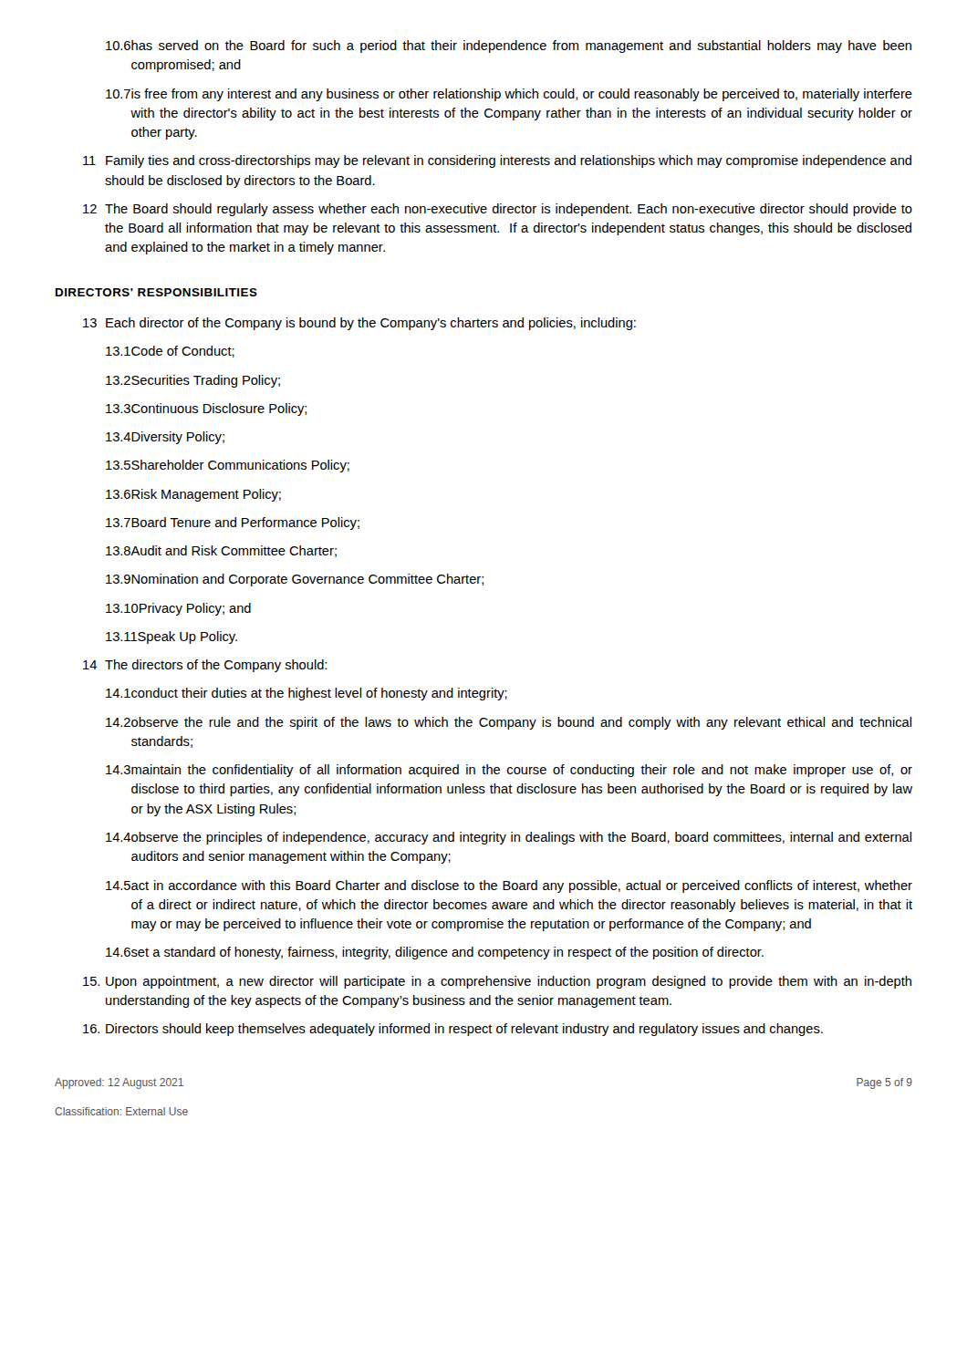10.6
has served on the Board for such a period that their independence from management and substantial holders may have been compromised; and
10.7
is free from any interest and any business or other relationship which could, or could reasonably be perceived to, materially interfere with the director's ability to act in the best interests of the Company rather than in the interests of an individual security holder or other party.
11
Family ties and cross-directorships may be relevant in considering interests and relationships which may compromise independence and should be disclosed by directors to the Board.
12
The Board should regularly assess whether each non-executive director is independent. Each non-executive director should provide to the Board all information that may be relevant to this assessment. If a director's independent status changes, this should be disclosed and explained to the market in a timely manner.
DIRECTORS' RESPONSIBILITIES
13
Each director of the Company is bound by the Company's charters and policies, including:
13.1
Code of Conduct;
13.2
Securities Trading Policy;
13.3
Continuous Disclosure Policy;
13.4
Diversity Policy;
13.5
Shareholder Communications Policy;
13.6
Risk Management Policy;
13.7
Board Tenure and Performance Policy;
13.8
Audit and Risk Committee Charter;
13.9
Nomination and Corporate Governance Committee Charter;
13.10
Privacy Policy; and
13.11
Speak Up Policy.
14
The directors of the Company should:
14.1
conduct their duties at the highest level of honesty and integrity;
14.2
observe the rule and the spirit of the laws to which the Company is bound and comply with any relevant ethical and technical standards;
14.3
maintain the confidentiality of all information acquired in the course of conducting their role and not make improper use of, or disclose to third parties, any confidential information unless that disclosure has been authorised by the Board or is required by law or by the ASX Listing Rules;
14.4
observe the principles of independence, accuracy and integrity in dealings with the Board, board committees, internal and external auditors and senior management within the Company;
14.5
act in accordance with this Board Charter and disclose to the Board any possible, actual or perceived conflicts of interest, whether of a direct or indirect nature, of which the director becomes aware and which the director reasonably believes is material, in that it may or may be perceived to influence their vote or compromise the reputation or performance of the Company; and
14.6
set a standard of honesty, fairness, integrity, diligence and competency in respect of the position of director.
15.
Upon appointment, a new director will participate in a comprehensive induction program designed to provide them with an in-depth understanding of the key aspects of the Company’s business and the senior management team.
16.
Directors should keep themselves adequately informed in respect of relevant industry and regulatory issues and changes.
Approved: 12 August 2021 Page 5 of 9
Classification: External Use